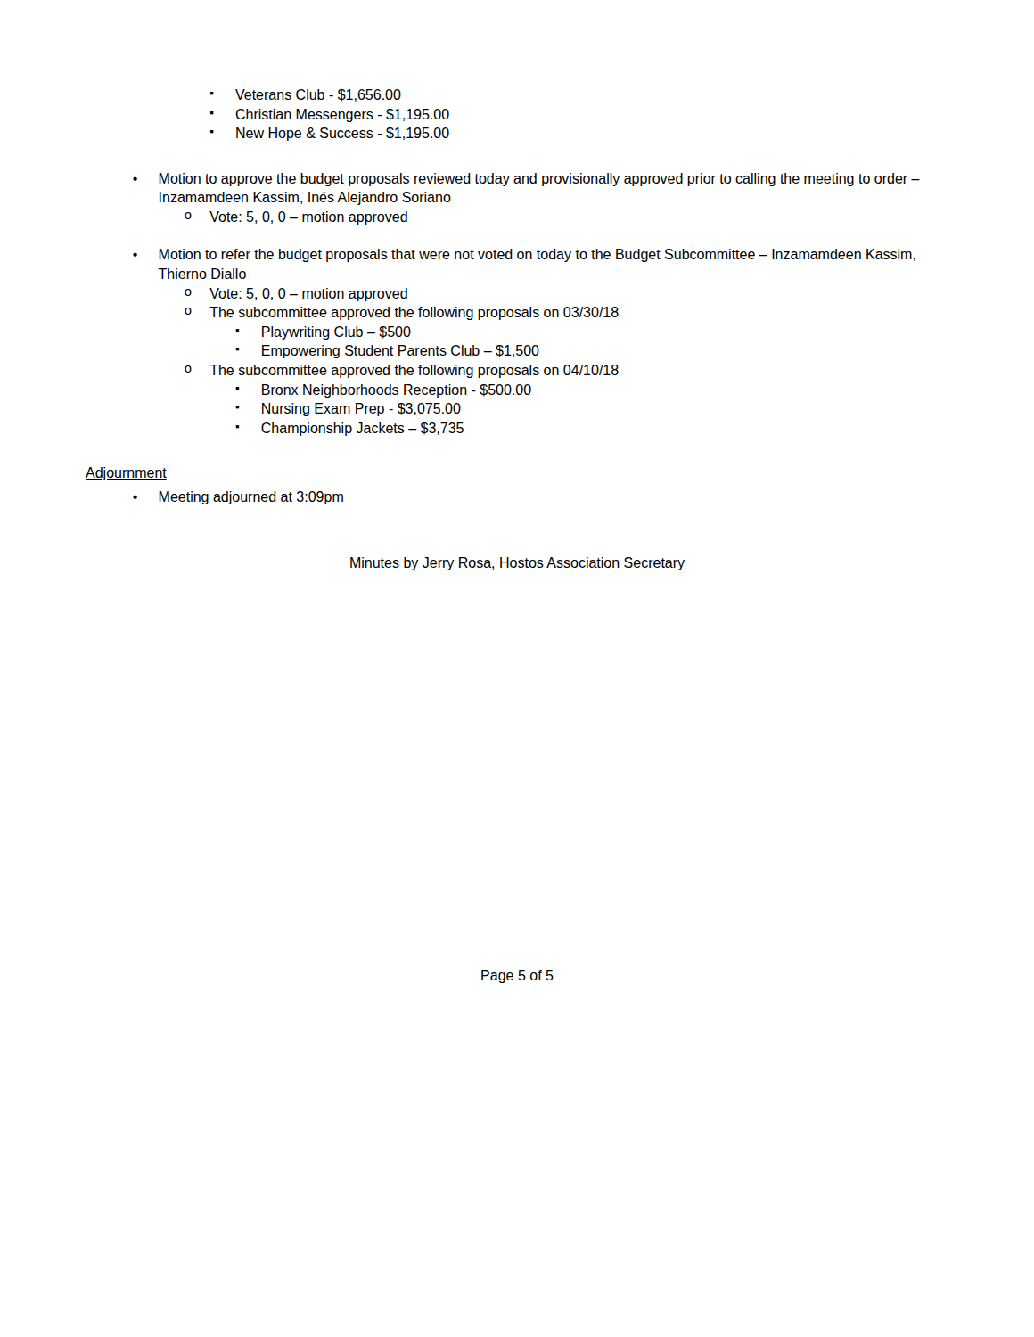Veterans Club - $1,656.00
Christian Messengers - $1,195.00
New Hope & Success - $1,195.00
Motion to approve the budget proposals reviewed today and provisionally approved prior to calling the meeting to order – Inzamamdeen Kassim, Inés Alejandro Soriano
Vote: 5, 0, 0 – motion approved
Motion to refer the budget proposals that were not voted on today to the Budget Subcommittee – Inzamamdeen Kassim, Thierno Diallo
Vote: 5, 0, 0 – motion approved
The subcommittee approved the following proposals on 03/30/18
Playwriting Club – $500
Empowering Student Parents Club – $1,500
The subcommittee approved the following proposals on 04/10/18
Bronx Neighborhoods Reception - $500.00
Nursing Exam Prep - $3,075.00
Championship Jackets – $3,735
Adjournment
Meeting adjourned at 3:09pm
Minutes by Jerry Rosa, Hostos Association Secretary
Page 5 of 5